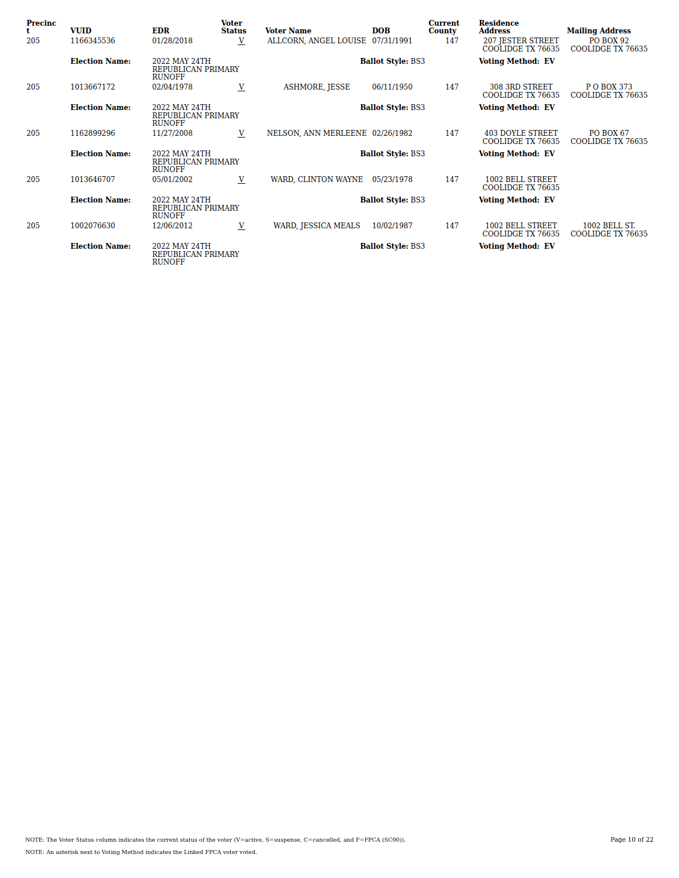| Precinc t | VUID | EDR | Voter Status | Voter Name | DOB | Current County | Residence Address | Mailing Address |
| --- | --- | --- | --- | --- | --- | --- | --- | --- |
| 205 | 1166345536 | 01/28/2018 | V | ALLCORN, ANGEL LOUISE | 07/31/1991 | 147 | 207 JESTER STREET COOLIDGE TX 76635 | PO BOX 92 COOLIDGE TX 76635 |
| | Election Name: | 2022 MAY 24TH REPUBLICAN PRIMARY RUNOFF | Ballot Style: BS3 | | Voting Method: EV |
| 205 | 1013667172 | 02/04/1978 | V | ASHMORE, JESSE | 06/11/1950 | 147 | 308 3RD STREET COOLIDGE TX 76635 | P O BOX 373 COOLIDGE TX 76635 |
| | Election Name: | 2022 MAY 24TH REPUBLICAN PRIMARY RUNOFF | Ballot Style: BS3 | | Voting Method: EV |
| 205 | 1162899296 | 11/27/2008 | V | NELSON, ANN MERLEENE | 02/26/1982 | 147 | 403 DOYLE STREET COOLIDGE TX 76635 | PO BOX 67 COOLIDGE TX 76635 |
| | Election Name: | 2022 MAY 24TH REPUBLICAN PRIMARY RUNOFF | Ballot Style: BS3 | | Voting Method: EV |
| 205 | 1013646707 | 05/01/2002 | V | WARD, CLINTON WAYNE | 05/23/1978 | 147 | 1002 BELL STREET COOLIDGE TX 76635 | |
| | Election Name: | 2022 MAY 24TH REPUBLICAN PRIMARY RUNOFF | Ballot Style: BS3 | | Voting Method: EV |
| 205 | 1002076630 | 12/06/2012 | V | WARD, JESSICA MEALS | 10/02/1987 | 147 | 1002 BELL STREET COOLIDGE TX 76635 | 1002 BELL ST. COOLIDGE TX 76635 |
| | Election Name: | 2022 MAY 24TH REPUBLICAN PRIMARY RUNOFF | Ballot Style: BS3 | | Voting Method: EV |
Page 10 of 22
NOTE: The Voter Status column indicates the current status of the voter (V=active, S=suspense, C=cancelled, and F=FPCA (SC90)).
NOTE: An asterisk next to Voting Method indicates the Linked FPCA voter voted.